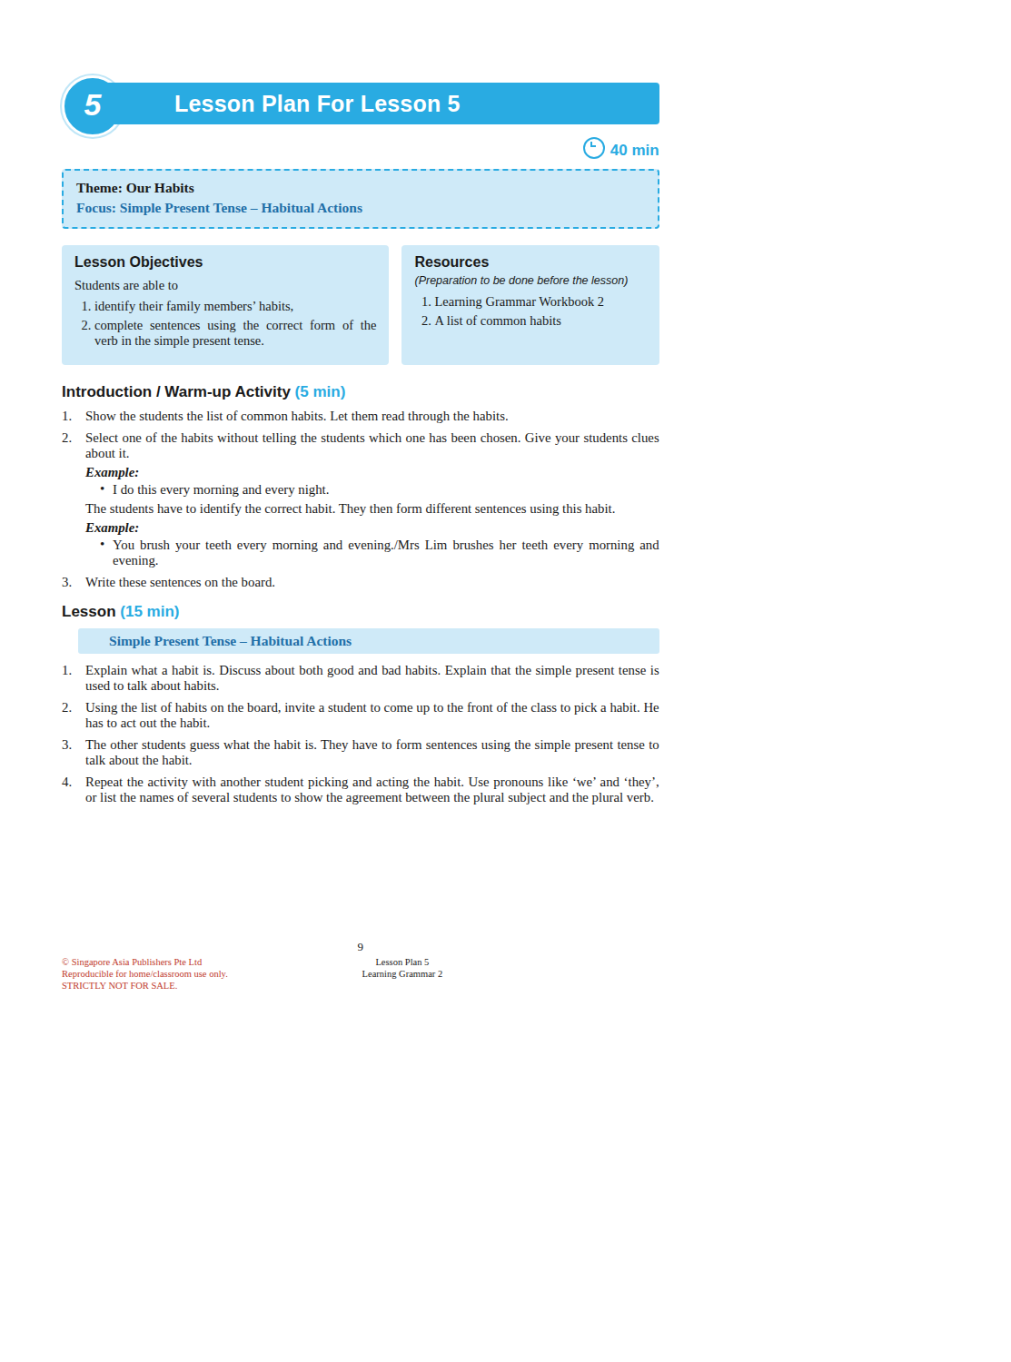5
Lesson Plan For Lesson 5
40 min
Theme: Our Habits
Focus: Simple Present Tense – Habitual Actions
Lesson Objectives
Students are able to
identify their family members’ habits,
complete sentences using the correct form of the verb in the simple present tense.
Resources
(Preparation to be done before the lesson)
Learning Grammar Workbook 2
A list of common habits
Introduction / Warm-up Activity (5 min)
Show the students the list of common habits. Let them read through the habits.
Select one of the habits without telling the students which one has been chosen. Give your students clues about it.
Example:
I do this every morning and every night.
The students have to identify the correct habit. They then form different sentences using this habit.
Example:
You brush your teeth every morning and evening./Mrs Lim brushes her teeth every morning and evening.
Write these sentences on the board.
Lesson (15 min)
Simple Present Tense – Habitual Actions
Explain what a habit is. Discuss about both good and bad habits. Explain that the simple present tense is used to talk about habits.
Using the list of habits on the board, invite a student to come up to the front of the class to pick a habit. He has to act out the habit.
The other students guess what the habit is. They have to form sentences using the simple present tense to talk about the habit.
Repeat the activity with another student picking and acting the habit. Use pronouns like ‘we’ and ‘they’, or list the names of several students to show the agreement between the plural subject and the plural verb.
9
© Singapore Asia Publishers Pte Ltd
Reproducible for home/classroom use only.
STRICTLY NOT FOR SALE.
Lesson Plan 5
Learning Grammar 2